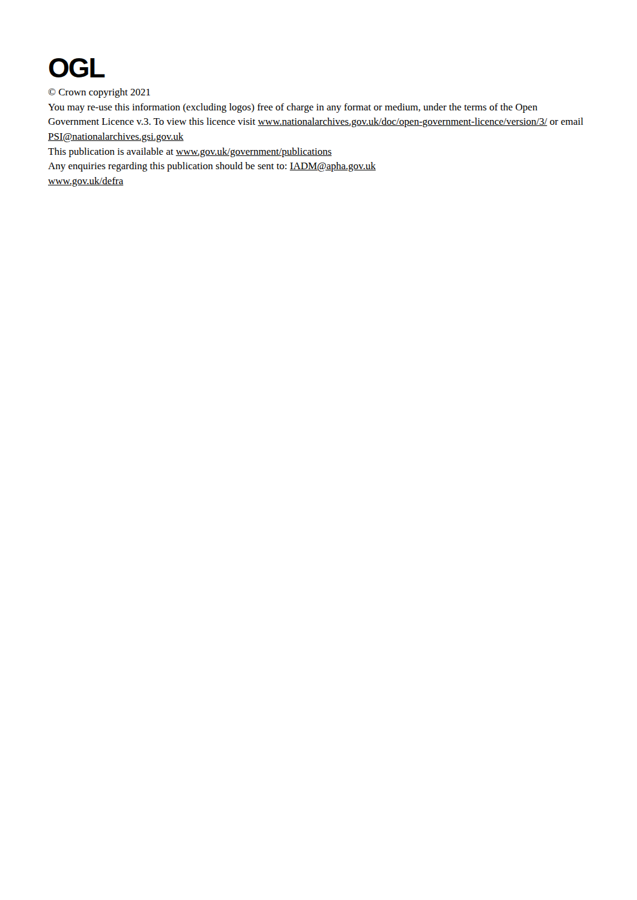OGL
© Crown copyright 2021
You may re-use this information (excluding logos) free of charge in any format or medium, under the terms of the Open Government Licence v.3. To view this licence visit www.nationalarchives.gov.uk/doc/open-government-licence/version/3/ or email PSI@nationalarchives.gsi.gov.uk
This publication is available at www.gov.uk/government/publications
Any enquiries regarding this publication should be sent to: IADM@apha.gov.uk
www.gov.uk/defra